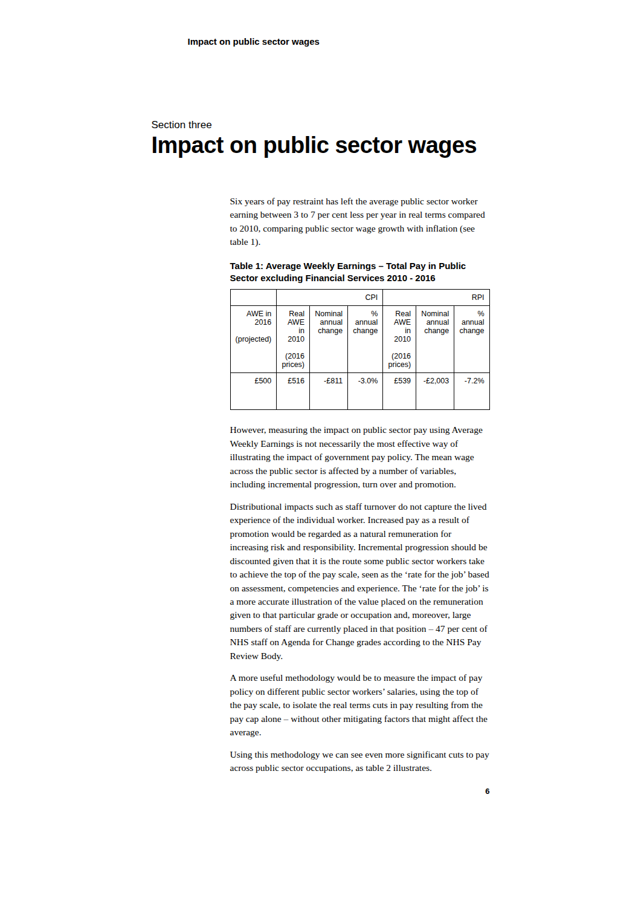Impact on public sector wages
Section three
Impact on public sector wages
Six years of pay restraint has left the average public sector worker earning between 3 to 7 per cent less per year in real terms compared to 2010, comparing public sector wage growth with inflation (see table 1).
Table 1: Average Weekly Earnings – Total Pay in Public Sector excluding Financial Services 2010 - 2016
| | CPI | RPI |
| AWE in 2016 (projected) | Real AWE in 2010 (2016 prices) | Nominal annual change | % annual change | Real AWE in 2010 (2016 prices) | Nominal annual change | % annual change |
| £500 | £516 | -£811 | -3.0% | £539 | -£2,003 | -7.2% |
However, measuring the impact on public sector pay using Average Weekly Earnings is not necessarily the most effective way of illustrating the impact of government pay policy. The mean wage across the public sector is affected by a number of variables, including incremental progression, turn over and promotion.
Distributional impacts such as staff turnover do not capture the lived experience of the individual worker. Increased pay as a result of promotion would be regarded as a natural remuneration for increasing risk and responsibility. Incremental progression should be discounted given that it is the route some public sector workers take to achieve the top of the pay scale, seen as the ‘rate for the job’ based on assessment, competencies and experience. The ‘rate for the job’ is a more accurate illustration of the value placed on the remuneration given to that particular grade or occupation and, moreover, large numbers of staff are currently placed in that position – 47 per cent of NHS staff on Agenda for Change grades according to the NHS Pay Review Body.
A more useful methodology would be to measure the impact of pay policy on different public sector workers’ salaries, using the top of the pay scale, to isolate the real terms cuts in pay resulting from the pay cap alone – without other mitigating factors that might affect the average.
Using this methodology we can see even more significant cuts to pay across public sector occupations, as table 2 illustrates.
6